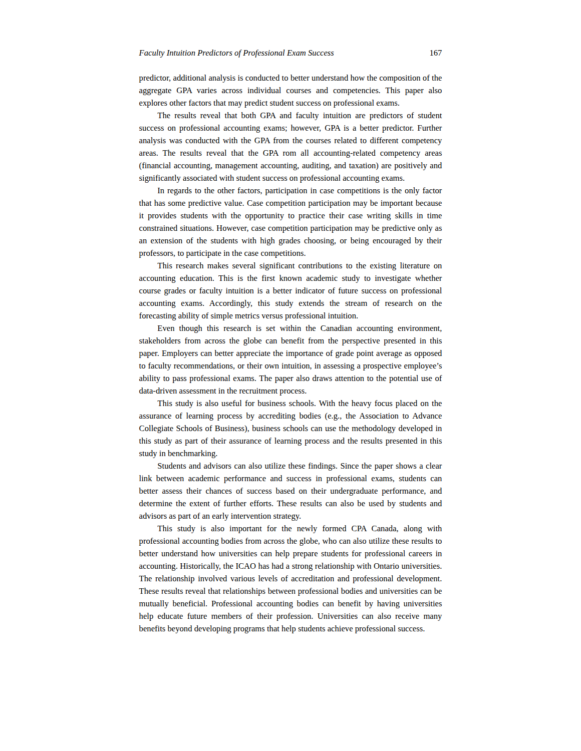Faculty Intuition Predictors of Professional Exam Success 167
predictor, additional analysis is conducted to better understand how the composition of the aggregate GPA varies across individual courses and competencies. This paper also explores other factors that may predict student success on professional exams.
The results reveal that both GPA and faculty intuition are predictors of student success on professional accounting exams; however, GPA is a better predictor. Further analysis was conducted with the GPA from the courses related to different competency areas. The results reveal that the GPA rom all accounting-related competency areas (financial accounting, management accounting, auditing, and taxation) are positively and significantly associated with student success on professional accounting exams.
In regards to the other factors, participation in case competitions is the only factor that has some predictive value. Case competition participation may be important because it provides students with the opportunity to practice their case writing skills in time constrained situations. However, case competition participation may be predictive only as an extension of the students with high grades choosing, or being encouraged by their professors, to participate in the case competitions.
This research makes several significant contributions to the existing literature on accounting education. This is the first known academic study to investigate whether course grades or faculty intuition is a better indicator of future success on professional accounting exams. Accordingly, this study extends the stream of research on the forecasting ability of simple metrics versus professional intuition.
Even though this research is set within the Canadian accounting environment, stakeholders from across the globe can benefit from the perspective presented in this paper. Employers can better appreciate the importance of grade point average as opposed to faculty recommendations, or their own intuition, in assessing a prospective employee’s ability to pass professional exams. The paper also draws attention to the potential use of data-driven assessment in the recruitment process.
This study is also useful for business schools. With the heavy focus placed on the assurance of learning process by accrediting bodies (e.g., the Association to Advance Collegiate Schools of Business), business schools can use the methodology developed in this study as part of their assurance of learning process and the results presented in this study in benchmarking.
Students and advisors can also utilize these findings. Since the paper shows a clear link between academic performance and success in professional exams, students can better assess their chances of success based on their undergraduate performance, and determine the extent of further efforts. These results can also be used by students and advisors as part of an early intervention strategy.
This study is also important for the newly formed CPA Canada, along with professional accounting bodies from across the globe, who can also utilize these results to better understand how universities can help prepare students for professional careers in accounting. Historically, the ICAO has had a strong relationship with Ontario universities. The relationship involved various levels of accreditation and professional development. These results reveal that relationships between professional bodies and universities can be mutually beneficial. Professional accounting bodies can benefit by having universities help educate future members of their profession. Universities can also receive many benefits beyond developing programs that help students achieve professional success.